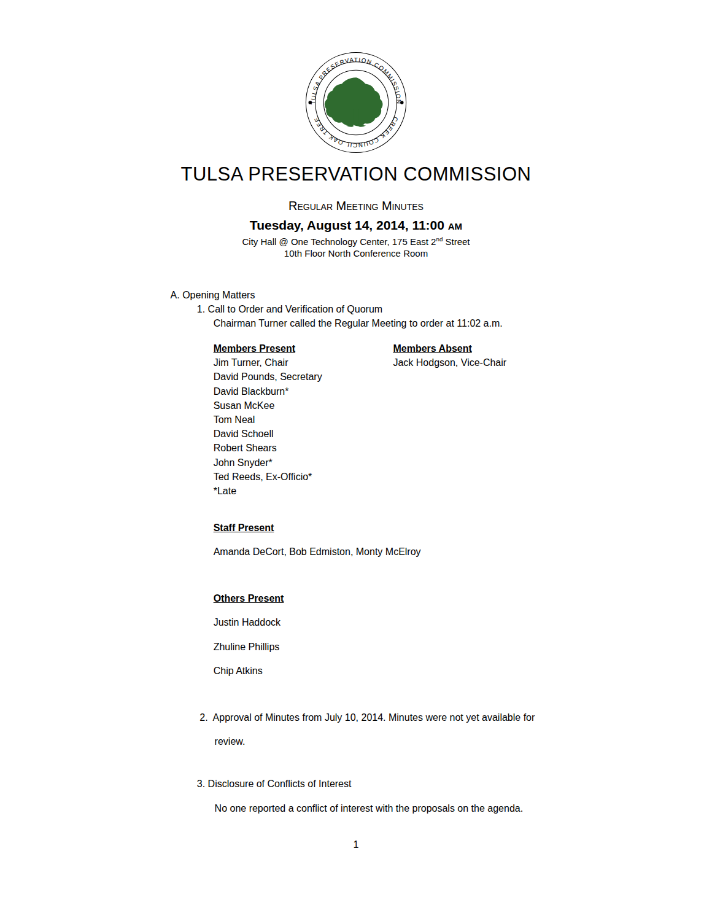TULSA PRESERVATION COMMISSION CREEK COUNCIL OAK TREE
TULSA PRESERVATION COMMISSION
Regular Meeting Minutes
Tuesday, August 14, 2014, 11:00 am
City Hall @ One Technology Center, 175 East 2nd Street
10th Floor North Conference Room
A. Opening Matters
1. Call to Order and Verification of Quorum
Chairman Turner called the Regular Meeting to order at 11:02 a.m.
| Members Present | Members Absent |
| Jim Turner, Chair | Jack Hodgson, Vice-Chair |
| David Pounds, Secretary | |
| David Blackburn* | |
| Susan McKee | |
| Tom Neal | |
| David Schoell | |
| Robert Shears | |
| John Snyder* | |
| Ted Reeds, Ex-Officio* | |
| *Late | |
Staff Present
Amanda DeCort, Bob Edmiston, Monty McElroy
Others Present
Justin Haddock
Zhuline Phillips
Chip Atkins
2. Approval of Minutes from July 10, 2014. Minutes were not yet available for
review.
3. Disclosure of Conflicts of Interest
No one reported a conflict of interest with the proposals on the agenda.
1